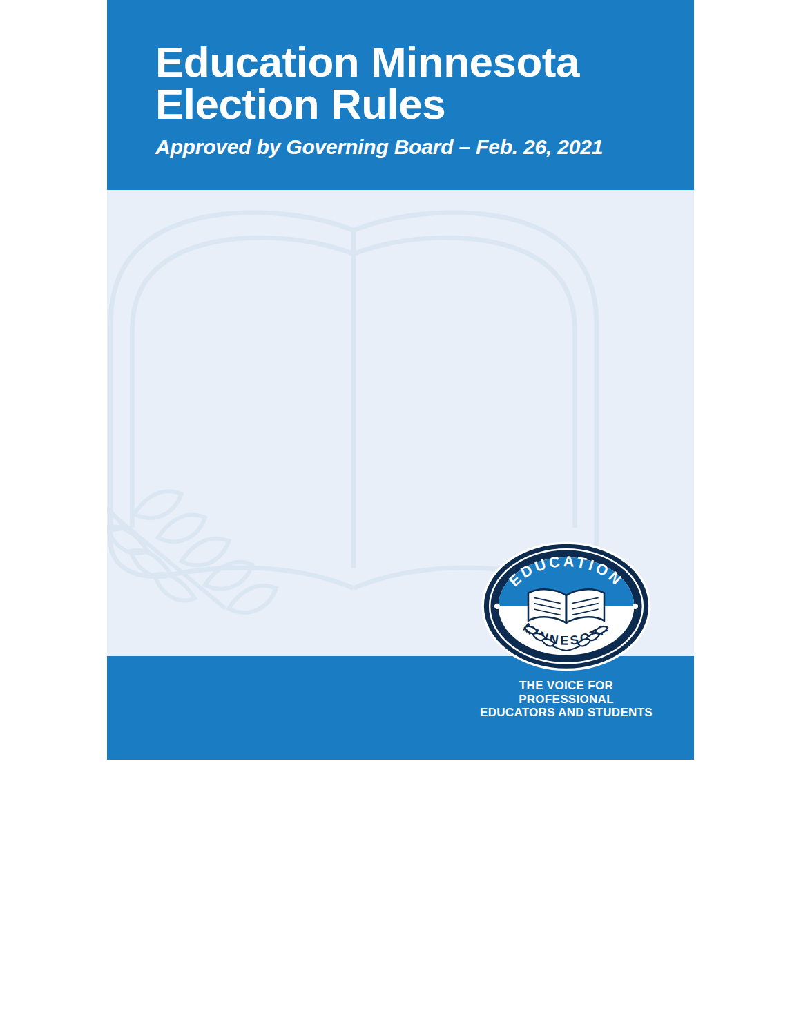Education Minnesota
Election Rules
Approved by Governing Board – Feb. 26, 2021
EDUCATION MINNESOTA
The Voice for Professional
Educators and Students